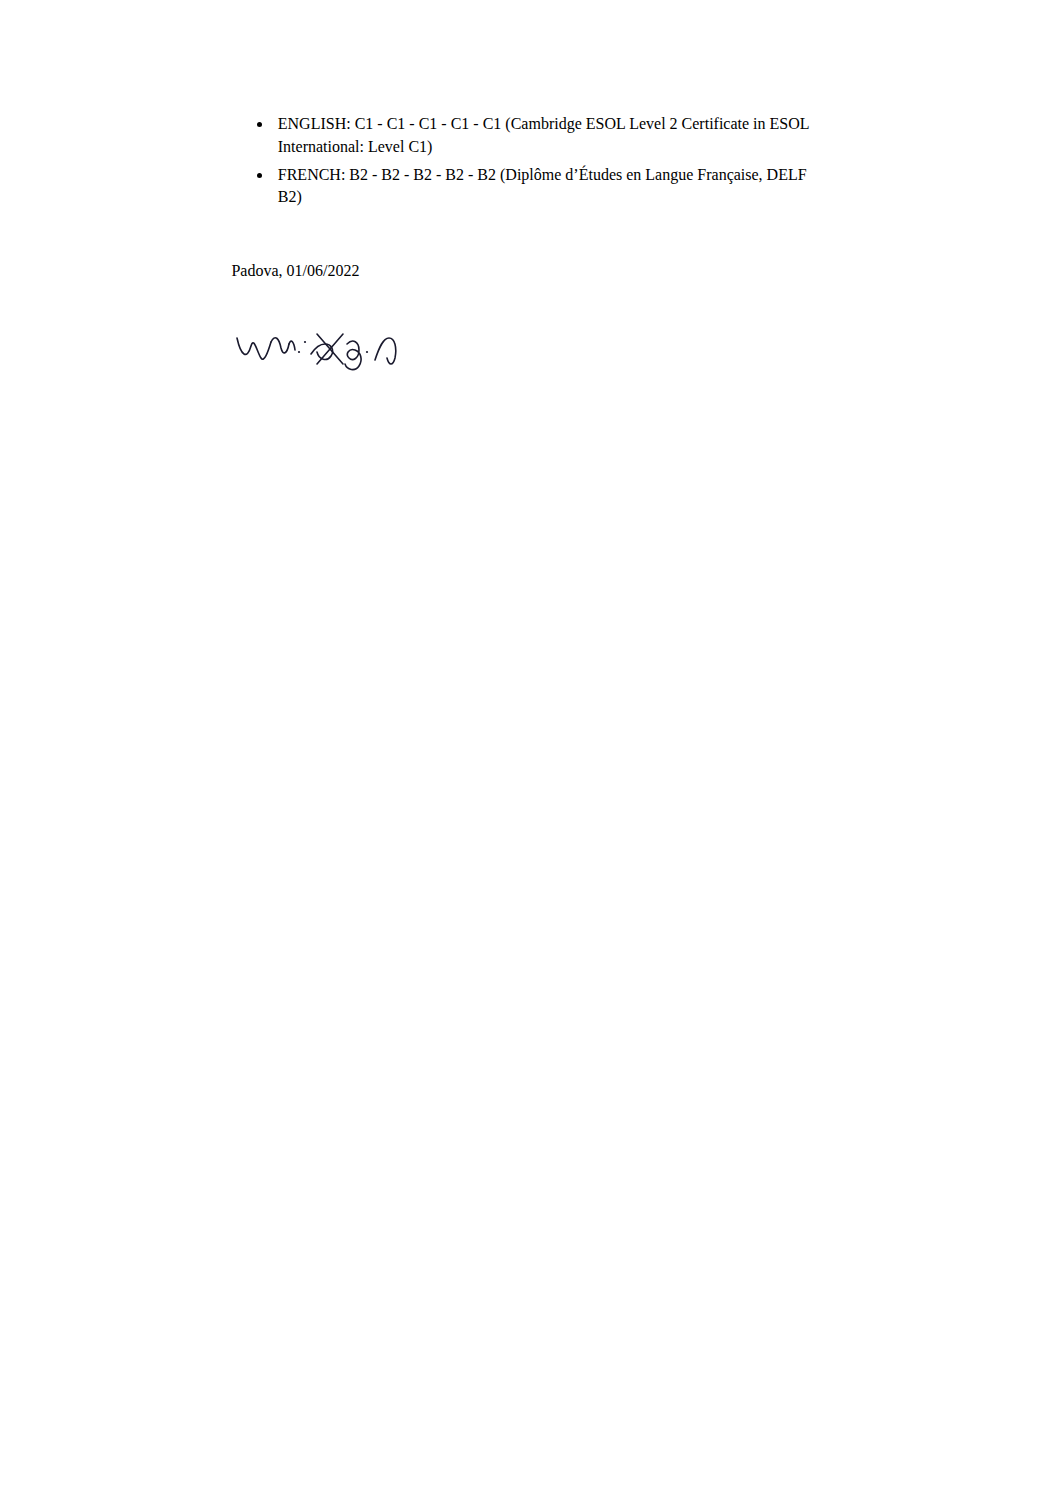ENGLISH: C1 - C1 - C1 - C1 - C1 (Cambridge ESOL Level 2 Certificate in ESOL International: Level C1)
FRENCH: B2 - B2 - B2 - B2 - B2 (Diplôme d’Études en Langue Française, DELF B2)
Padova, 01/06/2022